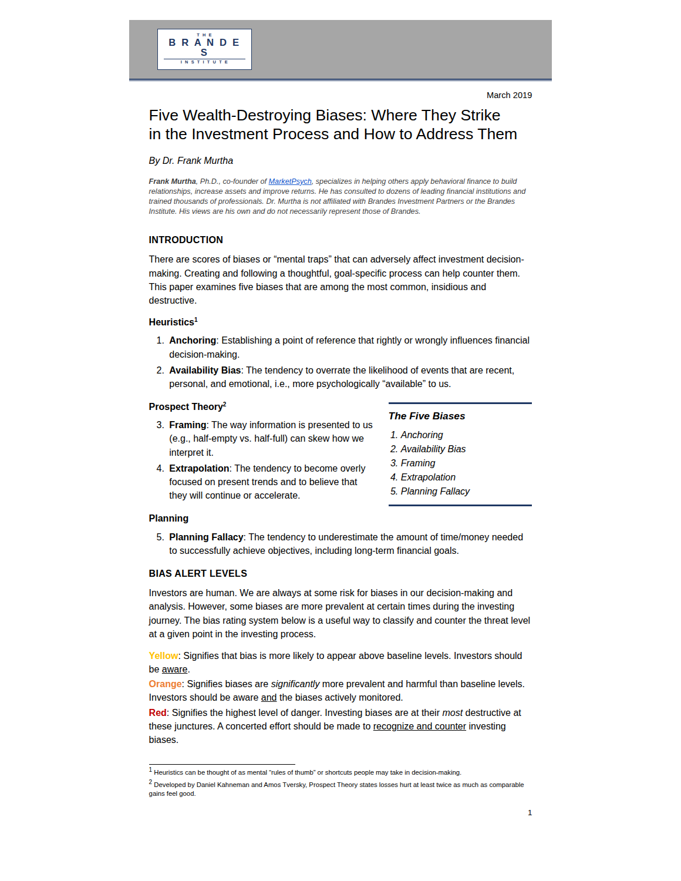T H E
B R A N D E S
I N S T I T U T E
March 2019
Five Wealth-Destroying Biases: Where They Strike
in the Investment Process and How to Address Them
By Dr. Frank Murtha
Frank Murtha, Ph.D., co-founder of MarketPsych, specializes in helping others apply behavioral finance to build relationships, increase assets and improve returns. He has consulted to dozens of leading financial institutions and trained thousands of professionals. Dr. Murtha is not affiliated with Brandes Investment Partners or the Brandes Institute. His views are his own and do not necessarily represent those of Brandes.
INTRODUCTION
There are scores of biases or “mental traps” that can adversely affect investment decision-making. Creating and following a thoughtful, goal-specific process can help counter them. This paper examines five biases that are among the most common, insidious and destructive.
Heuristics1
Anchoring: Establishing a point of reference that rightly or wrongly influences financial decision-making.
Availability Bias: The tendency to overrate the likelihood of events that are recent, personal, and emotional, i.e., more psychologically “available” to us.
The Five Biases
Anchoring
Availability Bias
Framing
Extrapolation
Planning Fallacy
Prospect Theory2
Framing: The way information is presented to us (e.g., half-empty vs. half-full) can skew how we interpret it.
Extrapolation: The tendency to become overly focused on present trends and to believe that they will continue or accelerate.
Planning
Planning Fallacy: The tendency to underestimate the amount of time/money needed to successfully achieve objectives, including long-term financial goals.
BIAS ALERT LEVELS
Investors are human. We are always at some risk for biases in our decision-making and analysis. However, some biases are more prevalent at certain times during the investing journey. The bias rating system below is a useful way to classify and counter the threat level at a given point in the investing process.
Yellow: Signifies that bias is more likely to appear above baseline levels. Investors should be aware.
Orange: Signifies biases are significantly more prevalent and harmful than baseline levels. Investors should be aware and the biases actively monitored.
Red: Signifies the highest level of danger. Investing biases are at their most destructive at these junctures. A concerted effort should be made to recognize and counter investing biases.
1 Heuristics can be thought of as mental “rules of thumb” or shortcuts people may take in decision-making.
2 Developed by Daniel Kahneman and Amos Tversky, Prospect Theory states losses hurt at least twice as much as comparable gains feel good.
1